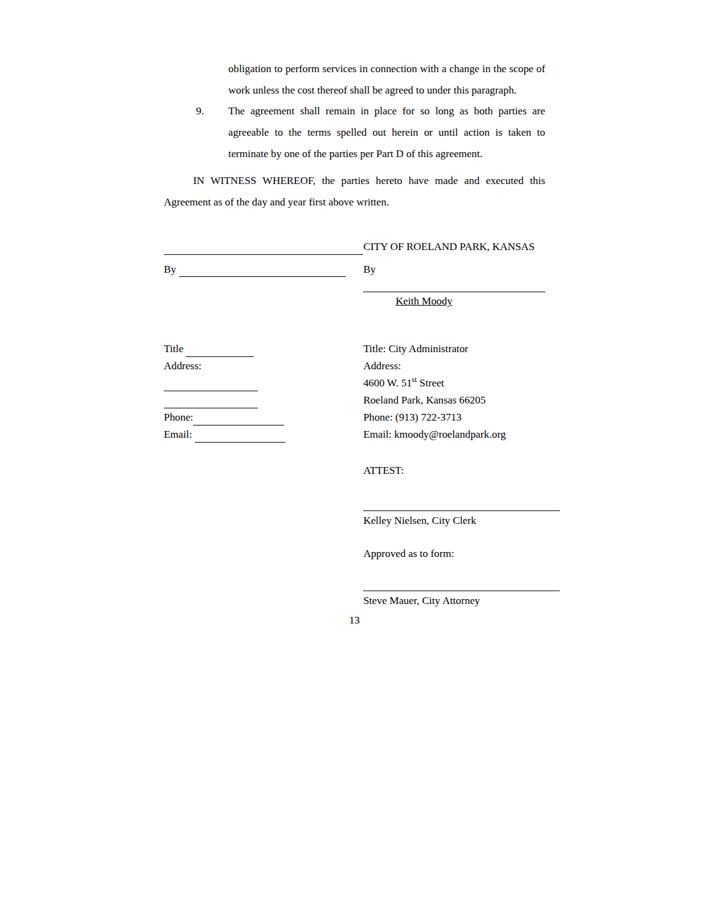obligation to perform services in connection with a change in the scope of work unless the cost thereof shall be agreed to under this paragraph.
9. The agreement shall remain in place for so long as both parties are agreeable to the terms spelled out herein or until action is taken to terminate by one of the parties per Part D of this agreement.
IN WITNESS WHEREOF, the parties hereto have made and executed this Agreement as of the day and year first above written.
| By | CITY OF ROELAND PARK, KANSAS By Keith Moody |
| Title Address: Phone: Email: | Title: City Administrator Address: 4600 W. 51 st Street Roeland Park, Kansas 66205 Phone: (913) 722-3713 Email: kmoody@roelandpark.org ATTEST: Kelley Nielsen, City Clerk Approved as to form: Steve Mauer, City Attorney |
13